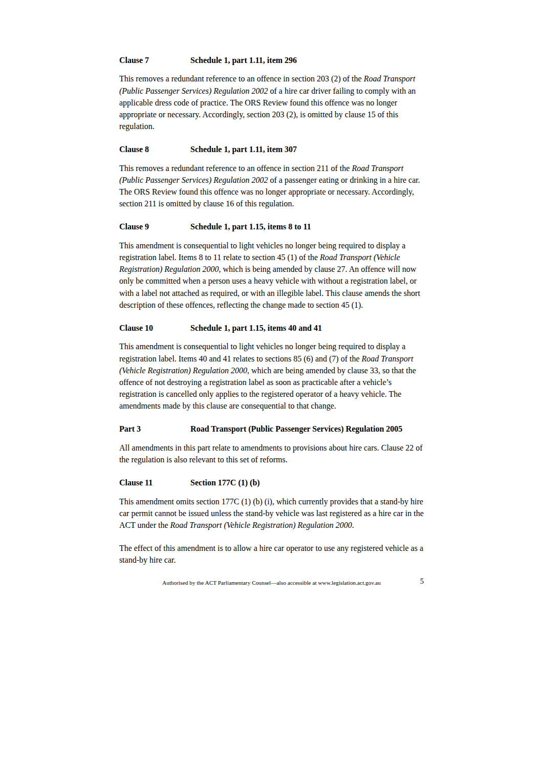Clause 7 Schedule 1, part 1.11, item 296
This removes a redundant reference to an offence in section 203 (2) of the Road Transport (Public Passenger Services) Regulation 2002 of a hire car driver failing to comply with an applicable dress code of practice. The ORS Review found this offence was no longer appropriate or necessary. Accordingly, section 203 (2), is omitted by clause 15 of this regulation.
Clause 8 Schedule 1, part 1.11, item 307
This removes a redundant reference to an offence in section 211 of the Road Transport (Public Passenger Services) Regulation 2002 of a passenger eating or drinking in a hire car. The ORS Review found this offence was no longer appropriate or necessary. Accordingly, section 211 is omitted by clause 16 of this regulation.
Clause 9 Schedule 1, part 1.15, items 8 to 11
This amendment is consequential to light vehicles no longer being required to display a registration label. Items 8 to 11 relate to section 45 (1) of the Road Transport (Vehicle Registration) Regulation 2000, which is being amended by clause 27. An offence will now only be committed when a person uses a heavy vehicle with without a registration label, or with a label not attached as required, or with an illegible label. This clause amends the short description of these offences, reflecting the change made to section 45 (1).
Clause 10 Schedule 1, part 1.15, items 40 and 41
This amendment is consequential to light vehicles no longer being required to display a registration label. Items 40 and 41 relates to sections 85 (6) and (7) of the Road Transport (Vehicle Registration) Regulation 2000, which are being amended by clause 33, so that the offence of not destroying a registration label as soon as practicable after a vehicle’s registration is cancelled only applies to the registered operator of a heavy vehicle. The amendments made by this clause are consequential to that change.
Part 3 Road Transport (Public Passenger Services) Regulation 2005
All amendments in this part relate to amendments to provisions about hire cars. Clause 22 of the regulation is also relevant to this set of reforms.
Clause 11 Section 177C (1) (b)
This amendment omits section 177C (1) (b) (i), which currently provides that a stand-by hire car permit cannot be issued unless the stand-by vehicle was last registered as a hire car in the ACT under the Road Transport (Vehicle Registration) Regulation 2000.
The effect of this amendment is to allow a hire car operator to use any registered vehicle as a stand-by hire car.
Authorised by the ACT Parliamentary Counsel—also accessible at www.legislation.act.gov.au 5